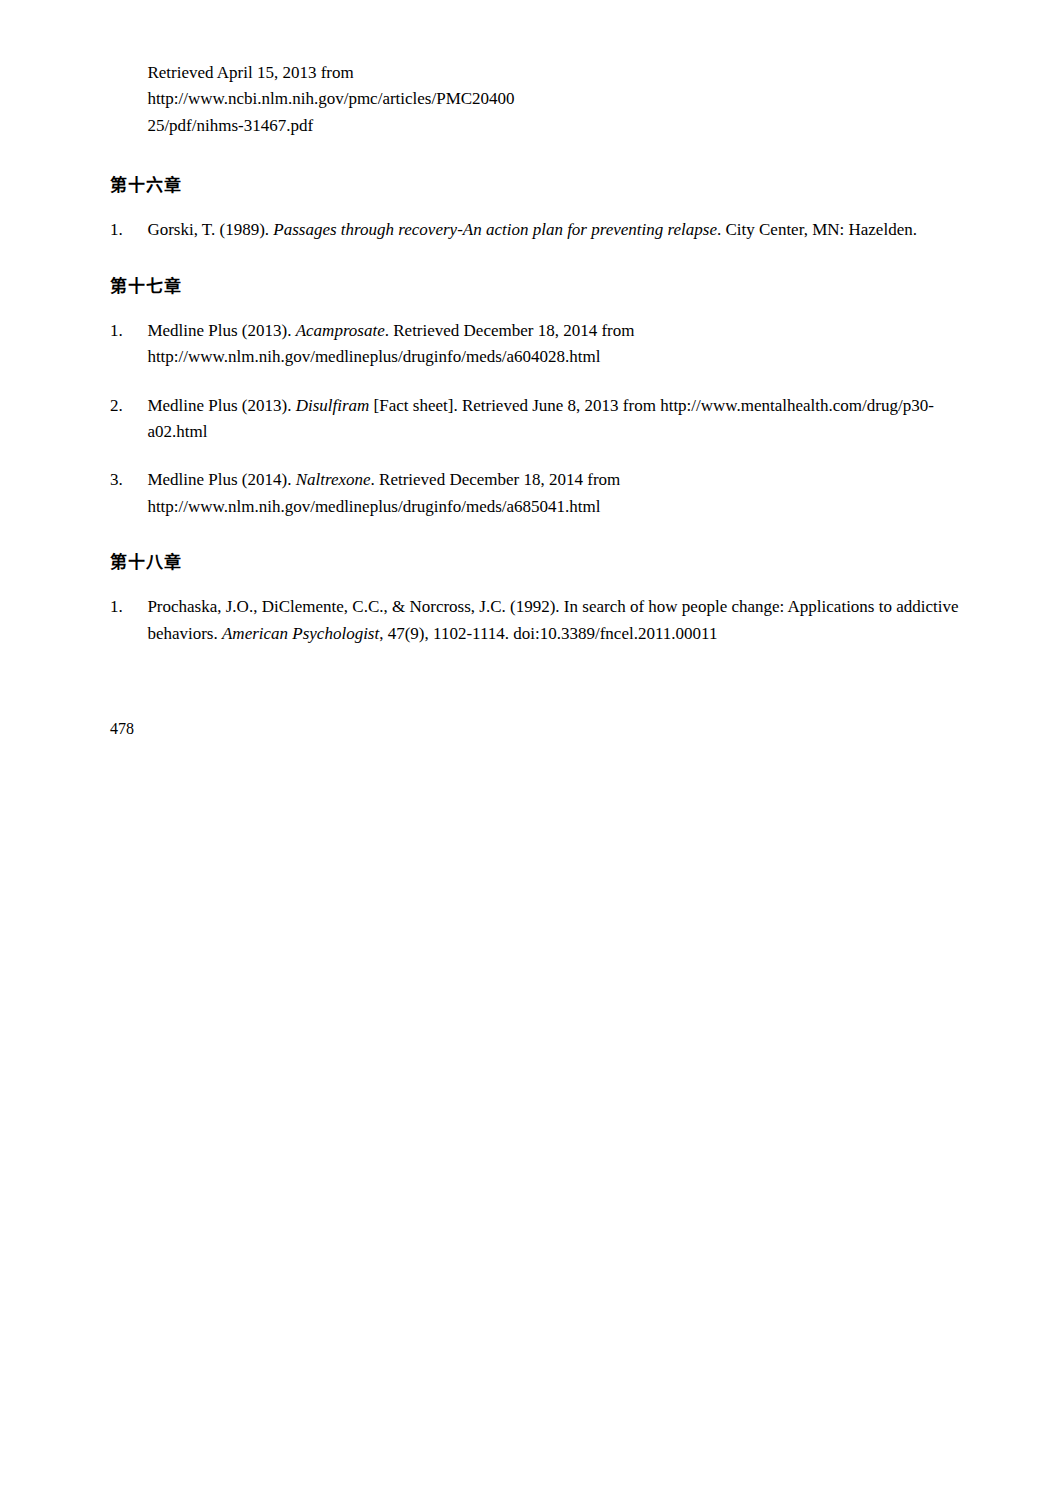Retrieved April 15, 2013 from
http://www.ncbi.nlm.nih.gov/pmc/articles/PMC20400
25/pdf/nihms-31467.pdf
第十六章
1. Gorski, T. (1989). Passages through recovery-An action plan for preventing relapse. City Center, MN: Hazelden.
第十七章
1. Medline Plus (2013). Acamprosate. Retrieved December 18, 2014 from http://www.nlm.nih.gov/medlineplus/druginfo/meds/a604028.html
2. Medline Plus (2013). Disulfiram [Fact sheet]. Retrieved June 8, 2013 from http://www.mentalhealth.com/drug/p30-a02.html
3. Medline Plus (2014). Naltrexone. Retrieved December 18, 2014 from http://www.nlm.nih.gov/medlineplus/druginfo/meds/a685041.html
第十八章
1. Prochaska, J.O., DiClemente, C.C., & Norcross, J.C. (1992). In search of how people change: Applications to addictive behaviors. American Psychologist, 47(9), 1102-1114. doi:10.3389/fncel.2011.00011
478